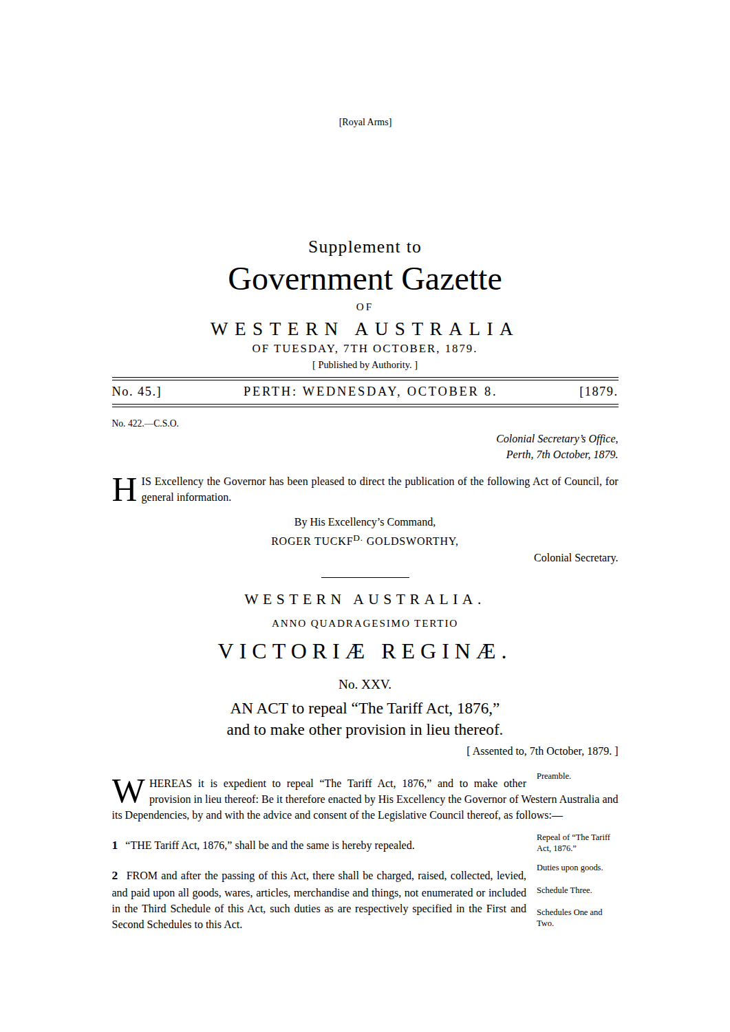Supplement to
Government Gazette
OF
WESTERN AUSTRALIA
OF TUESDAY, 7TH OCTOBER, 1879.
[ Published by Authority. ]
No. 45.] PERTH: WEDNESDAY, OCTOBER 8. [1879.
No. 422.—C.S.O.
Colonial Secretary’s Office,
Perth, 7th October, 1879.
HIS Excellency the Governor has been pleased to direct the publication of the following Act of Council, for general information.
By His Excellency’s Command,
ROGER TUCKFD. GOLDSWORTHY,
Colonial Secretary.
WESTERN AUSTRALIA.
ANNO QUADRAGESIMO TERTIO
VICTORIÆ REGINÆ.
No. XXV.
AN ACT to repeal “The Tariff Act, 1876,”
and to make other provision in lieu thereof.
[ Assented to, 7th October, 1879. ]
Preamble.
WHEREAS it is expedient to repeal “The Tariff Act, 1876,” and to make other provision in lieu thereof: Be it therefore enacted by His Excellency the Governor of Western Australia and its Dependencies, by and with the advice and consent of the Legislative Council thereof, as follows:—
Repeal of “The Tariff Act, 1876.”
1 “THE Tariff Act, 1876,” shall be and the same is hereby repealed.
Duties upon goods.
Schedule Three.
Schedules One and Two.
2 FROM and after the passing of this Act, there shall be charged, raised, collected, levied, and paid upon all goods, wares, articles, merchandise and things, not enumerated or included in the Third Schedule of this Act, such duties as are respectively specified in the First and Second Schedules to this Act.